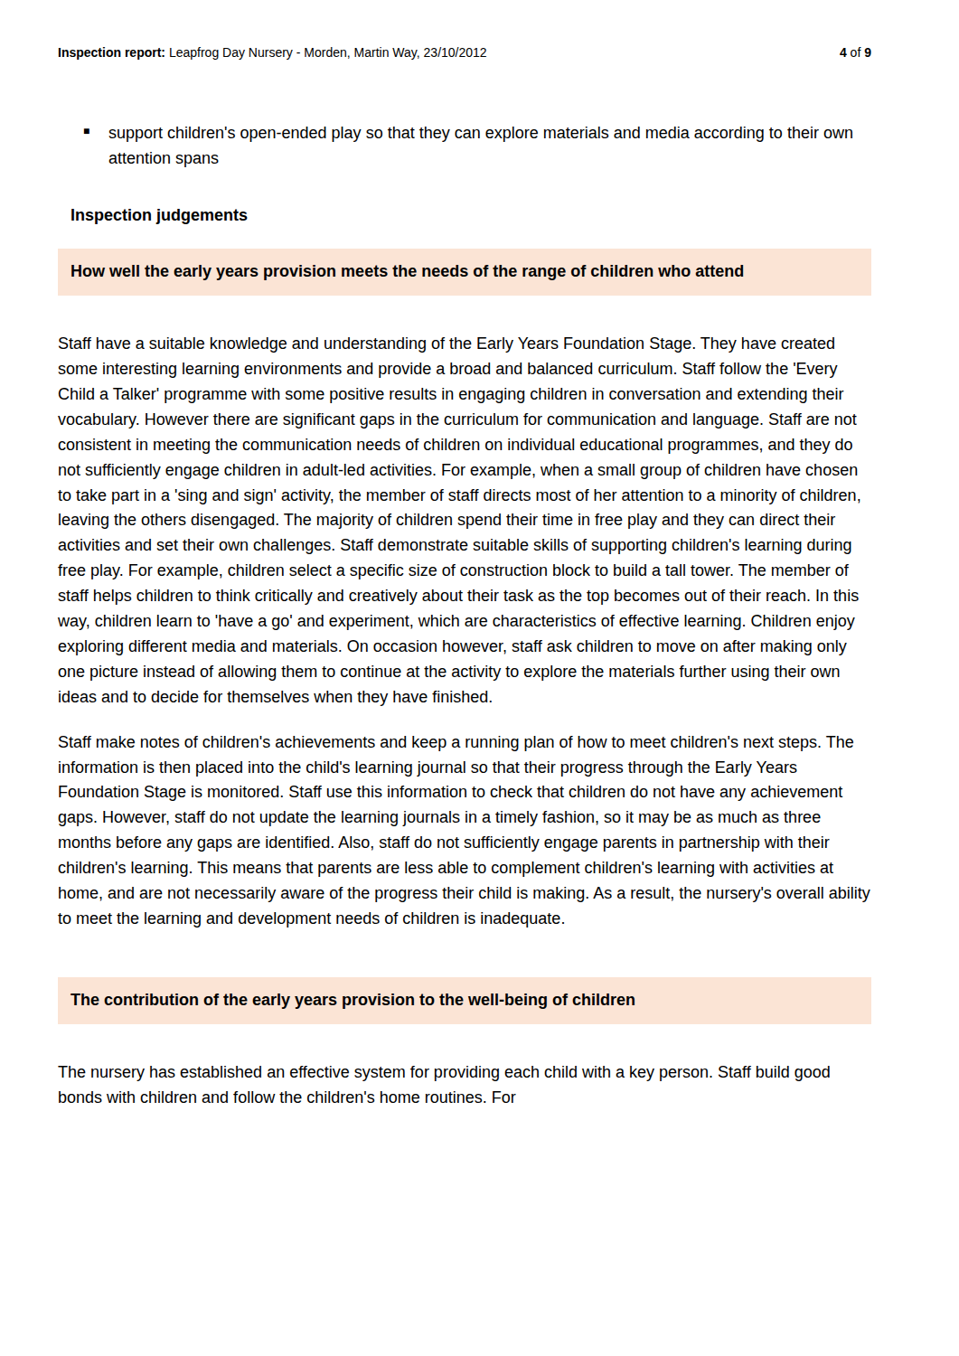Inspection report: Leapfrog Day Nursery - Morden, Martin Way, 23/10/2012
4 of 9
support children's open-ended play so that they can explore materials and media according to their own attention spans
Inspection judgements
How well the early years provision meets the needs of the range of children who attend
Staff have a suitable knowledge and understanding of the Early Years Foundation Stage. They have created some interesting learning environments and provide a broad and balanced curriculum. Staff follow the 'Every Child a Talker' programme with some positive results in engaging children in conversation and extending their vocabulary. However there are significant gaps in the curriculum for communication and language. Staff are not consistent in meeting the communication needs of children on individual educational programmes, and they do not sufficiently engage children in adult-led activities. For example, when a small group of children have chosen to take part in a 'sing and sign' activity, the member of staff directs most of her attention to a minority of children, leaving the others disengaged. The majority of children spend their time in free play and they can direct their activities and set their own challenges. Staff demonstrate suitable skills of supporting children's learning during free play. For example, children select a specific size of construction block to build a tall tower. The member of staff helps children to think critically and creatively about their task as the top becomes out of their reach. In this way, children learn to 'have a go' and experiment, which are characteristics of effective learning. Children enjoy exploring different media and materials. On occasion however, staff ask children to move on after making only one picture instead of allowing them to continue at the activity to explore the materials further using their own ideas and to decide for themselves when they have finished.
Staff make notes of children's achievements and keep a running plan of how to meet children's next steps. The information is then placed into the child's learning journal so that their progress through the Early Years Foundation Stage is monitored. Staff use this information to check that children do not have any achievement gaps. However, staff do not update the learning journals in a timely fashion, so it may be as much as three months before any gaps are identified. Also, staff do not sufficiently engage parents in partnership with their children's learning. This means that parents are less able to complement children's learning with activities at home, and are not necessarily aware of the progress their child is making. As a result, the nursery's overall ability to meet the learning and development needs of children is inadequate.
The contribution of the early years provision to the well-being of children
The nursery has established an effective system for providing each child with a key person. Staff build good bonds with children and follow the children's home routines. For